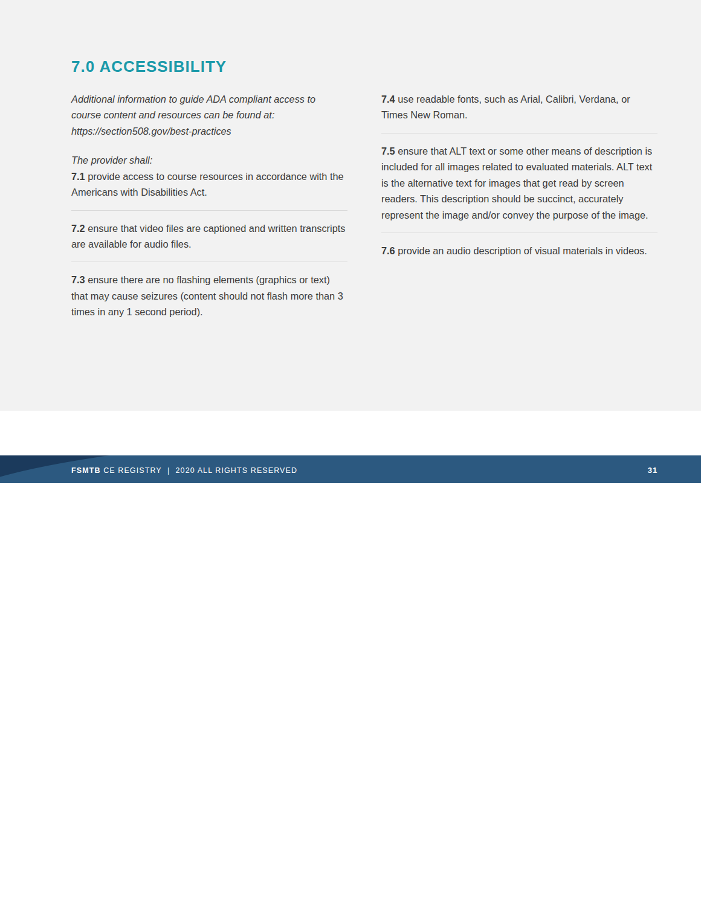7.0 Accessibility
Additional information to guide ADA compliant access to course content and resources can be found at: https://section508.gov/best-practices
The provider shall:
7.1 provide access to course resources in accordance with the Americans with Disabilities Act.
7.2 ensure that video files are captioned and written transcripts are available for audio files.
7.3 ensure there are no flashing elements (graphics or text) that may cause seizures (content should not flash more than 3 times in any 1 second period).
7.4 use readable fonts, such as Arial, Calibri, Verdana, or Times New Roman.
7.5 ensure that ALT text or some other means of description is included for all images related to evaluated materials. ALT text is the alternative text for images that get read by screen readers. This description should be succinct, accurately represent the image and/or convey the purpose of the image.
7.6 provide an audio description of visual materials in videos.
FSMTB CE Registry | 2020 All Rights Reserved
31